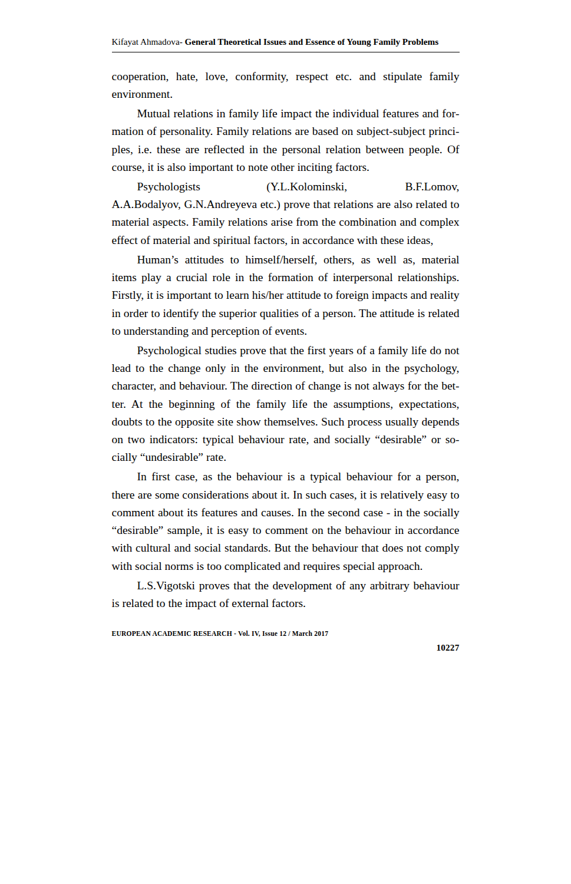Kifayat Ahmadova- General Theoretical Issues and Essence of Young Family Problems
cooperation, hate, love, conformity, respect etc. and stipulate family environment.
Mutual relations in family life impact the individual features and formation of personality. Family relations are based on subject-subject principles, i.e. these are reflected in the personal relation between people. Of course, it is also important to note other inciting factors.
Psychologists (Y.L.Kolominski, B.F.Lomov, A.A.Bodalyov, G.N.Andreyeva etc.) prove that relations are also related to material aspects. Family relations arise from the combination and complex effect of material and spiritual factors, in accordance with these ideas,
Human’s attitudes to himself/herself, others, as well as, material items play a crucial role in the formation of interpersonal relationships. Firstly, it is important to learn his/her attitude to foreign impacts and reality in order to identify the superior qualities of a person. The attitude is related to understanding and perception of events.
Psychological studies prove that the first years of a family life do not lead to the change only in the environment, but also in the psychology, character, and behaviour. The direction of change is not always for the better. At the beginning of the family life the assumptions, expectations, doubts to the opposite site show themselves. Such process usually depends on two indicators: typical behaviour rate, and socially “desirable” or socially “undesirable” rate.
In first case, as the behaviour is a typical behaviour for a person, there are some considerations about it. In such cases, it is relatively easy to comment about its features and causes. In the second case - in the socially “desirable” sample, it is easy to comment on the behaviour in accordance with cultural and social standards. But the behaviour that does not comply with social norms is too complicated and requires special approach.
L.S.Vigotski proves that the development of any arbitrary behaviour is related to the impact of external factors.
EUROPEAN ACADEMIC RESEARCH - Vol. IV, Issue 12 / March 2017
10227